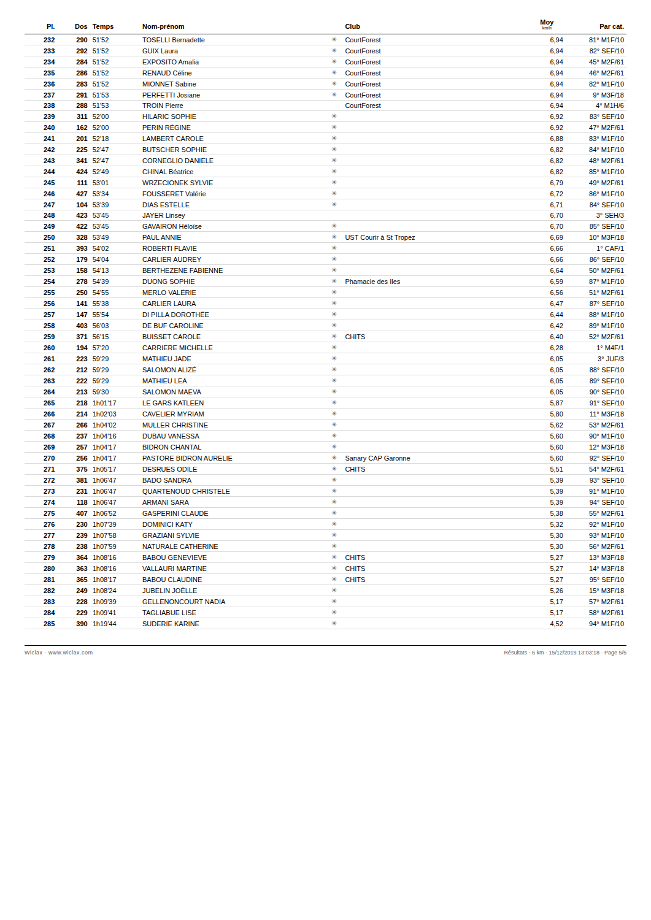| Pl. | Dos | Temps | Nom-prénom | | Club | Moy km/h | Par cat. |
| --- | --- | --- | --- | --- | --- | --- | --- |
| 232 | 290 | 51'52 | TOSELLI Bernadette | ✳ | CourtForest | 6,94 | 81° M1F/10 |
| 233 | 292 | 51'52 | GUIX Laura | ✳ | CourtForest | 6,94 | 82° SEF/10 |
| 234 | 284 | 51'52 | EXPOSITO Amalia | ✳ | CourtForest | 6,94 | 45° M2F/61 |
| 235 | 286 | 51'52 | RENAUD Céline | ✳ | CourtForest | 6,94 | 46° M2F/61 |
| 236 | 283 | 51'52 | MIONNET Sabine | ✳ | CourtForest | 6,94 | 82° M1F/10 |
| 237 | 291 | 51'53 | PERFETTI Josiane | ✳ | CourtForest | 6,94 | 9° M3F/18 |
| 238 | 288 | 51'53 | TROIN Pierre | | CourtForest | 6,94 | 4° M1H/6 |
| 239 | 311 | 52'00 | HILARIC SOPHIE | ✳ | | 6,92 | 83° SEF/10 |
| 240 | 162 | 52'00 | PERIN RÉGINE | ✳ | | 6,92 | 47° M2F/61 |
| 241 | 201 | 52'18 | LAMBERT CAROLE | ✳ | | 6,88 | 83° M1F/10 |
| 242 | 225 | 52'47 | BUTSCHER SOPHIE | ✳ | | 6,82 | 84° M1F/10 |
| 243 | 341 | 52'47 | CORNEGLIO DANIELE | ✳ | | 6,82 | 48° M2F/61 |
| 244 | 424 | 52'49 | CHINAL Béatrice | ✳ | | 6,82 | 85° M1F/10 |
| 245 | 111 | 53'01 | WRZECIONEK SYLVIE | ✳ | | 6,79 | 49° M2F/61 |
| 246 | 427 | 53'34 | FOUSSERET Valérie | ✳ | | 6,72 | 86° M1F/10 |
| 247 | 104 | 53'39 | DIAS ESTELLE | ✳ | | 6,71 | 84° SEF/10 |
| 248 | 423 | 53'45 | JAYER Linsey | | | 6,70 | 3° SEH/3 |
| 249 | 422 | 53'45 | GAVAIRON Héloïse | ✳ | | 6,70 | 85° SEF/10 |
| 250 | 328 | 53'49 | PAUL ANNIE | ✳ | UST Courir à St Tropez | 6,69 | 10° M3F/18 |
| 251 | 393 | 54'02 | ROBERTI FLAVIE | ✳ | | 6,66 | 1° CAF/1 |
| 252 | 179 | 54'04 | CARLIER AUDREY | ✳ | | 6,66 | 86° SEF/10 |
| 253 | 158 | 54'13 | BERTHEZENE FABIENNE | ✳ | | 6,64 | 50° M2F/61 |
| 254 | 278 | 54'39 | DUONG SOPHIE | ✳ | Phamacie des Iles | 6,59 | 87° M1F/10 |
| 255 | 250 | 54'55 | MERLO VALÉRIE | ✳ | | 6,56 | 51° M2F/61 |
| 256 | 141 | 55'38 | CARLIER LAURA | ✳ | | 6,47 | 87° SEF/10 |
| 257 | 147 | 55'54 | DI PILLA DOROTHÉE | ✳ | | 6,44 | 88° M1F/10 |
| 258 | 403 | 56'03 | DE BUF CAROLINE | ✳ | | 6,42 | 89° M1F/10 |
| 259 | 371 | 56'15 | BUISSET CAROLE | ✳ | CHITS | 6,40 | 52° M2F/61 |
| 260 | 194 | 57'20 | CARRIERE MICHELLE | ✳ | | 6,28 | 1° M4F/1 |
| 261 | 223 | 59'29 | MATHIEU JADE | ✳ | | 6,05 | 3° JUF/3 |
| 262 | 212 | 59'29 | SALOMON ALIZÉ | ✳ | | 6,05 | 88° SEF/10 |
| 263 | 222 | 59'29 | MATHIEU LEA | ✳ | | 6,05 | 89° SEF/10 |
| 264 | 213 | 59'30 | SALOMON MAEVA | ✳ | | 6,05 | 90° SEF/10 |
| 265 | 218 | 1h01'17 | LE GARS KATLEEN | ✳ | | 5,87 | 91° SEF/10 |
| 266 | 214 | 1h02'03 | CAVELIER MYRIAM | ✳ | | 5,80 | 11° M3F/18 |
| 267 | 266 | 1h04'02 | MULLER CHRISTINE | ✳ | | 5,62 | 53° M2F/61 |
| 268 | 237 | 1h04'16 | DUBAU VANESSA | ✳ | | 5,60 | 90° M1F/10 |
| 269 | 257 | 1h04'17 | BIDRON CHANTAL | ✳ | | 5,60 | 12° M3F/18 |
| 270 | 256 | 1h04'17 | PASTORE BIDRON AURELIE | ✳ | Sanary CAP Garonne | 5,60 | 92° SEF/10 |
| 271 | 375 | 1h05'17 | DESRUES ODILE | ✳ | CHITS | 5,51 | 54° M2F/61 |
| 272 | 381 | 1h06'47 | BADO SANDRA | ✳ | | 5,39 | 93° SEF/10 |
| 273 | 231 | 1h06'47 | QUARTENOUD CHRISTELE | ✳ | | 5,39 | 91° M1F/10 |
| 274 | 118 | 1h06'47 | ARMANI SARA | ✳ | | 5,39 | 94° SEF/10 |
| 275 | 407 | 1h06'52 | GASPERINI CLAUDE | ✳ | | 5,38 | 55° M2F/61 |
| 276 | 230 | 1h07'39 | DOMINICI KATY | ✳ | | 5,32 | 92° M1F/10 |
| 277 | 239 | 1h07'58 | GRAZIANI SYLVIE | ✳ | | 5,30 | 93° M1F/10 |
| 278 | 238 | 1h07'59 | NATURALE CATHERINE | ✳ | | 5,30 | 56° M2F/61 |
| 279 | 364 | 1h08'16 | BABOU GENEVIEVE | ✳ | CHITS | 5,27 | 13° M3F/18 |
| 280 | 363 | 1h08'16 | VALLAURI MARTINE | ✳ | CHITS | 5,27 | 14° M3F/18 |
| 281 | 365 | 1h08'17 | BABOU CLAUDINE | ✳ | CHITS | 5,27 | 95° SEF/10 |
| 282 | 249 | 1h08'24 | JUBELIN JOËLLE | ✳ | | 5,26 | 15° M3F/18 |
| 283 | 228 | 1h09'39 | GELLENONCOURT NADIA | ✳ | | 5,17 | 57° M2F/61 |
| 284 | 229 | 1h09'41 | TAGLIABUE LISE | ✳ | | 5,17 | 58° M2F/61 |
| 285 | 390 | 1h19'44 | SUDERIE KARINE | ✳ | | 4,52 | 94° M1F/10 |
Wiclax · www.wiclax.com
Résultats - 6 km · 15/12/2019 13:03:18 · Page 5/5